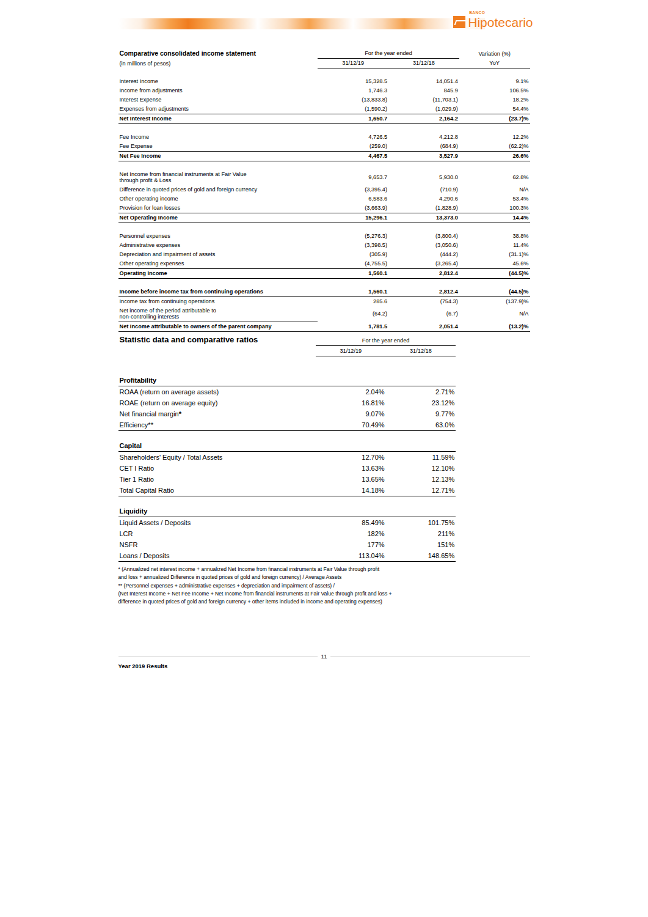BANCO
Hipotecario
| Comparative consolidated income statement | For the year ended | Variation (%) |
| (in millions of pesos) | 31/12/19 | 31/12/18 | YoY |
| Interest Income | 15,328.5 | 14,051.4 | 9.1% |
| Income from adjustments | 1,746.3 | 845.9 | 106.5% |
| Interest Expense | (13,833.8) | (11,703.1) | 18.2% |
| Expenses from adjustments | (1,590.2) | (1,029.9) | 54.4% |
| Net Interest Income | 1,650.7 | 2,164.2 | (23.7)% |
| Fee Income | 4,726.5 | 4,212.8 | 12.2% |
| Fee Expense | (259.0) | (684.9) | (62.2)% |
| Net Fee Income | 4,467.5 | 3,527.9 | 26.6% |
| Net Income from financial instruments at Fair Value | 9,653.7 | 5,930.0 | 62.8% |
| through profit & Loss |
| Difference in quoted prices of gold and foreign currency | (3,395.4) | (710.9) | N/A |
| Other operating income | 6,583.6 | 4,290.6 | 53.4% |
| Provision for loan losses | (3,663.9) | (1,828.9) | 100.3% |
| Net Operating Income | 15,296.1 | 13,373.0 | 14.4% |
| Personnel expenses | (5,276.3) | (3,800.4) | 38.8% |
| Administrative expenses | (3,398.5) | (3,050.6) | 11.4% |
| Depreciation and impairment of assets | (305.9) | (444.2) | (31.1)% |
| Other operating expenses | (4,755.5) | (3,265.4) | 45.6% |
| Operating Income | 1,560.1 | 2,812.4 | (44.5)% |
| Income before income tax from continuing operations | 1,560.1 | 2,812.4 | (44.5)% |
| Income tax from continuing operations | 285.6 | (754.3) | (137.9)% |
| Net income of the period attributable to | (64.2) | (6.7) | N/A |
| non-controlling interests |
| Net Income attributable to owners of the parent company | 1,781.5 | 2,051.4 | (13.2)% |
| Statistic data and comparative ratios | For the year ended | |
| | 31/12/19 | 31/12/18 | |
| Profitability | | | |
| ROAA (return on average assets) | 2.04% | 2.71% | |
| ROAE (return on average equity) | 16.81% | 23.12% | |
| Net financial margin * | 9.07% | 9.77% | |
| Efficiency** | 70.49% | 63.0% | |
| Capital | | | |
| Shareholders' Equity / Total Assets | 12.70% | 11.59% | |
| CET I Ratio | 13.63% | 12.10% | |
| Tier 1 Ratio | 13.65% | 12.13% | |
| Total Capital Ratio | 14.18% | 12.71% | |
| Liquidity | | | |
| Liquid Assets / Deposits | 85.49% | 101.75% | |
| LCR | 182% | 211% | |
| NSFR | 177% | 151% | |
| Loans / Deposits | 113.04% | 148.65% | |
* (Annualized net interest income + annualized Net Income from financial instruments at Fair Value through profit
and loss + annualized Difference in quoted prices of gold and foreign currency) / Average Assets
** (Personnel expenses + administrative expenses + depreciation and impairment of assets) /
(Net Interest Income + Net Fee Income + Net Income from financial instruments at Fair Value through profit and loss +
difference in quoted prices of gold and foreign currency + other items included in income and operating expenses)
11
Year 2019 Results